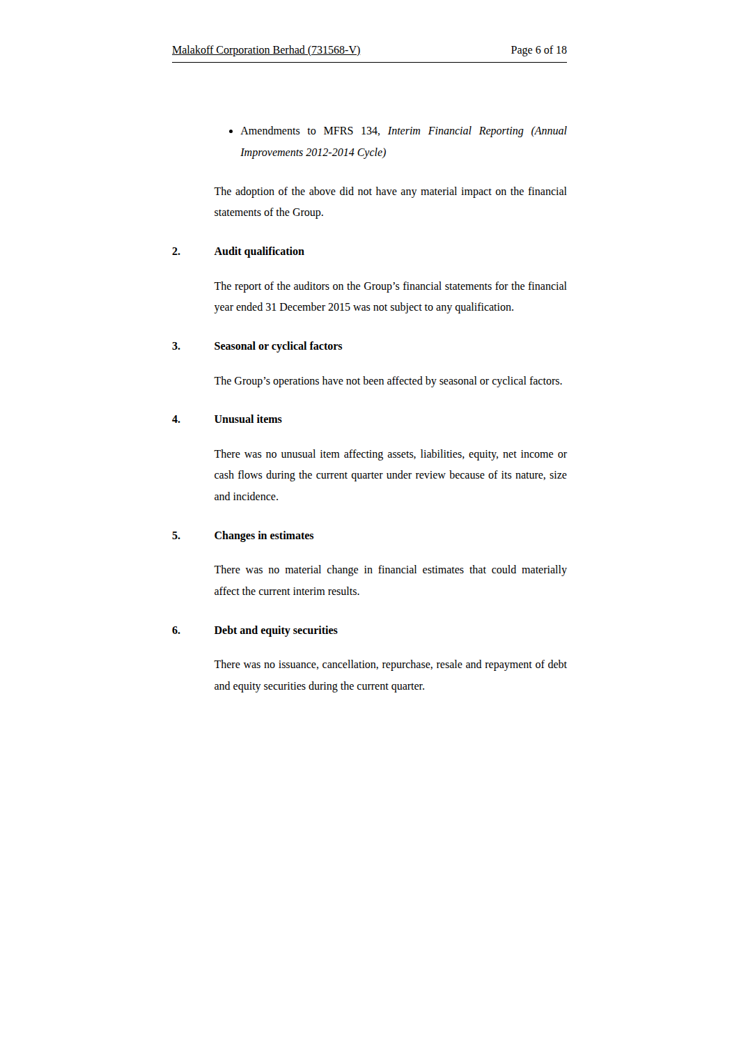Malakoff Corporation Berhad (731568-V) Page 6 of 18
Amendments to MFRS 134, Interim Financial Reporting (Annual Improvements 2012-2014 Cycle)
The adoption of the above did not have any material impact on the financial statements of the Group.
2. Audit qualification
The report of the auditors on the Group’s financial statements for the financial year ended 31 December 2015 was not subject to any qualification.
3. Seasonal or cyclical factors
The Group’s operations have not been affected by seasonal or cyclical factors.
4. Unusual items
There was no unusual item affecting assets, liabilities, equity, net income or cash flows during the current quarter under review because of its nature, size and incidence.
5. Changes in estimates
There was no material change in financial estimates that could materially affect the current interim results.
6. Debt and equity securities
There was no issuance, cancellation, repurchase, resale and repayment of debt and equity securities during the current quarter.